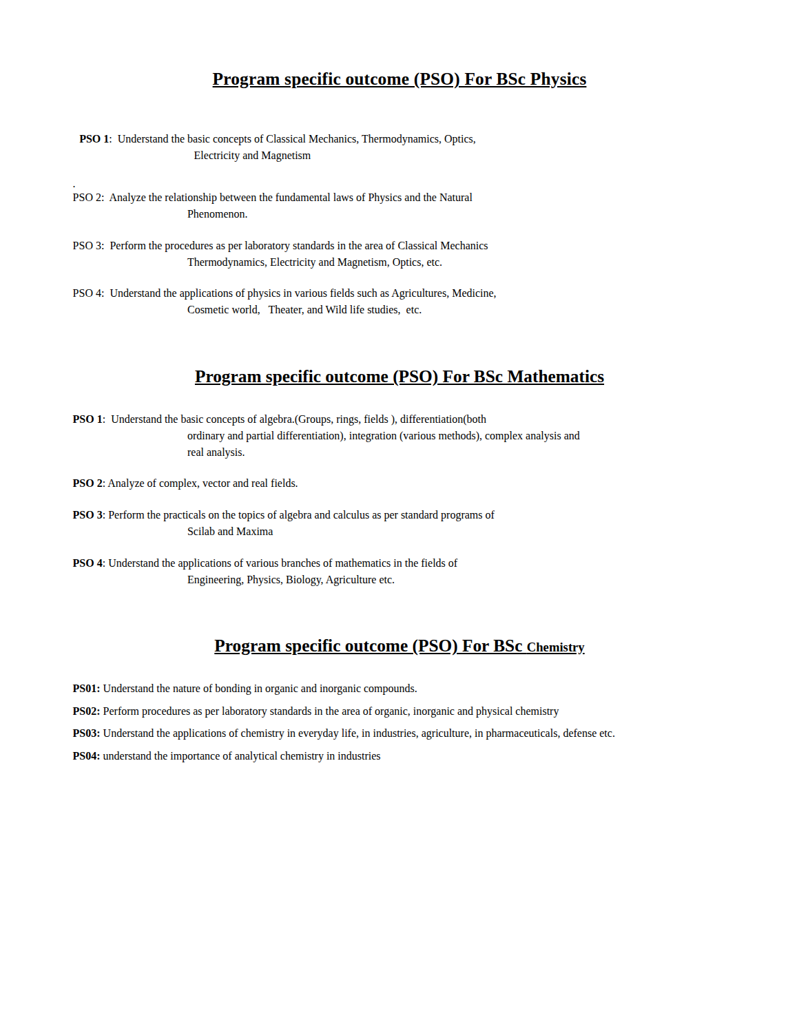Program specific outcome (PSO) For BSc Physics
PSO 1: Understand the basic concepts of Classical Mechanics, Thermodynamics, Optics, Electricity and Magnetism
.
PSO 2: Analyze the relationship between the fundamental laws of Physics and the Natural Phenomenon.
PSO 3: Perform the procedures as per laboratory standards in the area of Classical Mechanics Thermodynamics, Electricity and Magnetism, Optics, etc.
PSO 4: Understand the applications of physics in various fields such as Agricultures, Medicine, Cosmetic world, Theater, and Wild life studies, etc.
Program specific outcome (PSO) For BSc Mathematics
PSO 1: Understand the basic concepts of algebra.(Groups, rings, fields ), differentiation(both ordinary and partial differentiation), integration (various methods), complex analysis and real analysis.
PSO 2: Analyze of complex, vector and real fields.
PSO 3: Perform the practicals on the topics of algebra and calculus as per standard programs of Scilab and Maxima
PSO 4: Understand the applications of various branches of mathematics in the fields of Engineering, Physics, Biology, Agriculture etc.
Program specific outcome (PSO) For BSc Chemistry
PS01: Understand the nature of bonding in organic and inorganic compounds.
PS02: Perform procedures as per laboratory standards in the area of organic, inorganic and physical chemistry
PS03: Understand the applications of chemistry in everyday life, in industries, agriculture, in pharmaceuticals, defense etc.
PS04: understand the importance of analytical chemistry in industries